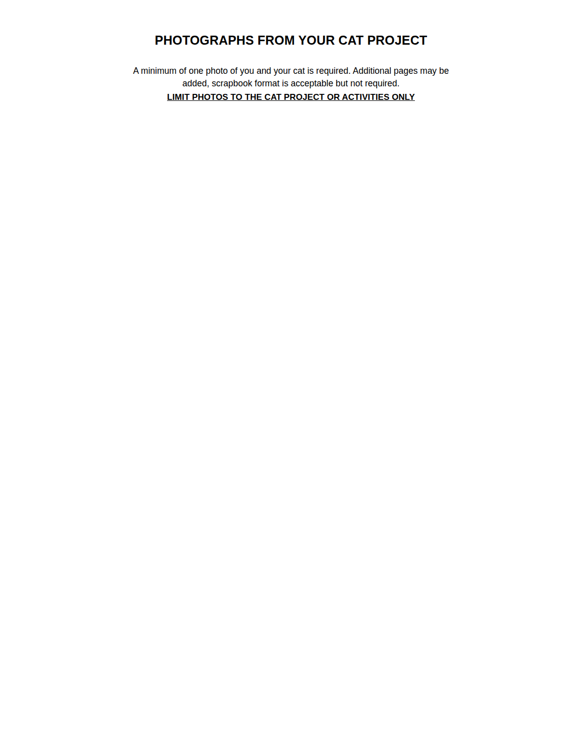PHOTOGRAPHS FROM YOUR CAT PROJECT
A minimum of one photo of you and your cat is required. Additional pages may be added, scrapbook format is acceptable but not required.
LIMIT PHOTOS TO THE CAT PROJECT OR ACTIVITIES ONLY